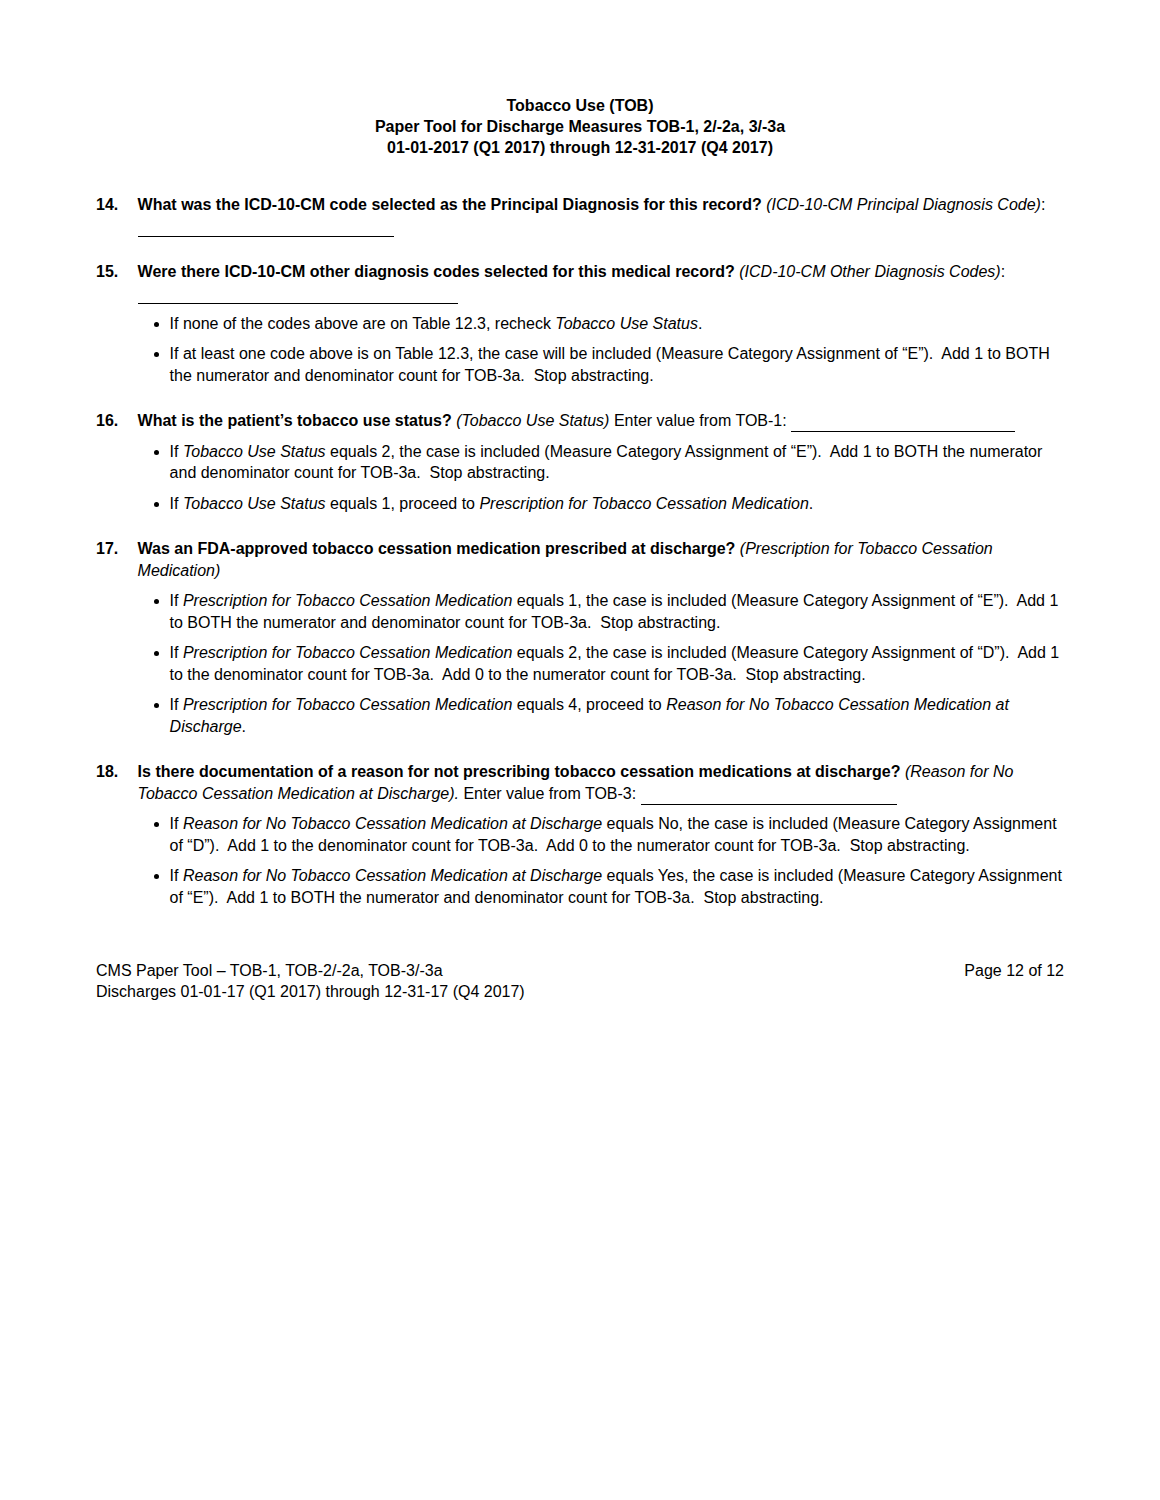Tobacco Use (TOB)
Paper Tool for Discharge Measures TOB-1, 2/-2a, 3/-3a
01-01-2017 (Q1 2017) through 12-31-2017 (Q4 2017)
14. What was the ICD-10-CM code selected as the Principal Diagnosis for this record? (ICD-10-CM Principal Diagnosis Code):
15. Were there ICD-10-CM other diagnosis codes selected for this medical record? (ICD-10-CM Other Diagnosis Codes):
If none of the codes above are on Table 12.3, recheck Tobacco Use Status.
If at least one code above is on Table 12.3, the case will be included (Measure Category Assignment of “E”). Add 1 to BOTH the numerator and denominator count for TOB-3a. Stop abstracting.
16. What is the patient’s tobacco use status? (Tobacco Use Status) Enter value from TOB-1:
If Tobacco Use Status equals 2, the case is included (Measure Category Assignment of “E”). Add 1 to BOTH the numerator and denominator count for TOB-3a. Stop abstracting.
If Tobacco Use Status equals 1, proceed to Prescription for Tobacco Cessation Medication.
17. Was an FDA-approved tobacco cessation medication prescribed at discharge? (Prescription for Tobacco Cessation Medication)
If Prescription for Tobacco Cessation Medication equals 1, the case is included (Measure Category Assignment of “E”). Add 1 to BOTH the numerator and denominator count for TOB-3a. Stop abstracting.
If Prescription for Tobacco Cessation Medication equals 2, the case is included (Measure Category Assignment of “D”). Add 1 to the denominator count for TOB-3a. Add 0 to the numerator count for TOB-3a. Stop abstracting.
If Prescription for Tobacco Cessation Medication equals 4, proceed to Reason for No Tobacco Cessation Medication at Discharge.
18. Is there documentation of a reason for not prescribing tobacco cessation medications at discharge? (Reason for No Tobacco Cessation Medication at Discharge). Enter value from TOB-3:
If Reason for No Tobacco Cessation Medication at Discharge equals No, the case is included (Measure Category Assignment of “D”). Add 1 to the denominator count for TOB-3a. Add 0 to the numerator count for TOB-3a. Stop abstracting.
If Reason for No Tobacco Cessation Medication at Discharge equals Yes, the case is included (Measure Category Assignment of “E”). Add 1 to BOTH the numerator and denominator count for TOB-3a. Stop abstracting.
CMS Paper Tool – TOB-1, TOB-2/-2a, TOB-3/-3a
Discharges 01-01-17 (Q1 2017) through 12-31-17 (Q4 2017)
Page 12 of 12